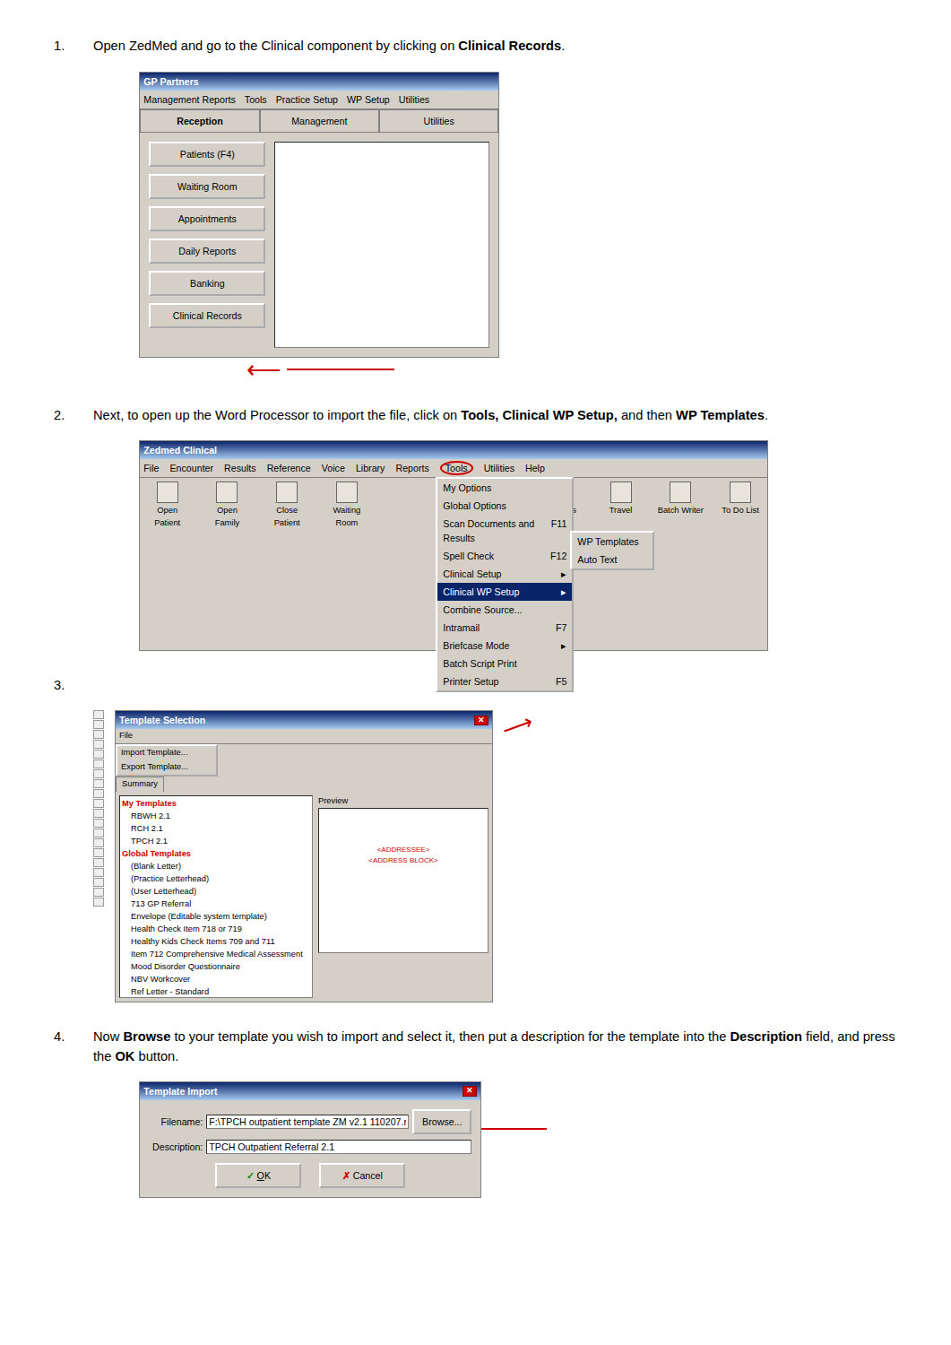Open ZedMed and go to the Clinical component by clicking on Clinical Records.
GP Partners
Management Reports Tools Practice Setup WP Setup Utilities
Reception
Management
Utilities
Patients (F4)
Waiting Room
Appointments
Daily Reports
Banking
Clinical Records
⟵
Next, to open up the Word Processor to import the file, click on Tools, Clinical WP Setup, and then WP Templates.
Zedmed Clinical
File Encounter Results Reference Voice Library Reports Tools Utilities Help
Open Patient
Open Family
Close Patient
Waiting Room
Address Book
Travel
Batch Writer
To Do List
My Options
Global Options
Scan Documents and Results F11
Spell Check F12
Clinical Setup ▸
Clinical WP Setup ▸
Combine Source...
Intramail F7
Briefcase Mode ▸
Batch Script Print
Printer Setup F5
WP Templates
Auto Text
.
Template Selection ✕
File
Import Template...
Export Template...
Summary
My Templates
RBWH 2.1
RCH 2.1
TPCH 2.1
Global Templates
(Blank Letter)
(Practice Letterhead)
(User Letterhead)
713 GP Referral
Envelope (Editable system template)
Health Check Item 718 or 719
Healthy Kids Check Items 709 and 711
Item 712 Comprehensive Medical Assessment
Mood Disorder Questionnaire
NBV Workcover
Ref Letter - Standard
TAC Medical Certificate Initial
TAC Medical Certificate Subsequent
Type 2 Diabetes Risk Assessment Tool
VAR - Workcover First
Preview
<ADDRESSEE>
<ADDRESS BLOCK>
⟶
Now Browse to your template you wish to import and select it, then put a description for the template into the Description field, and press the OK button.
Template Import ✕
Filename:
Browse...
Description:
✓ OK
✗ Cancel
⟵